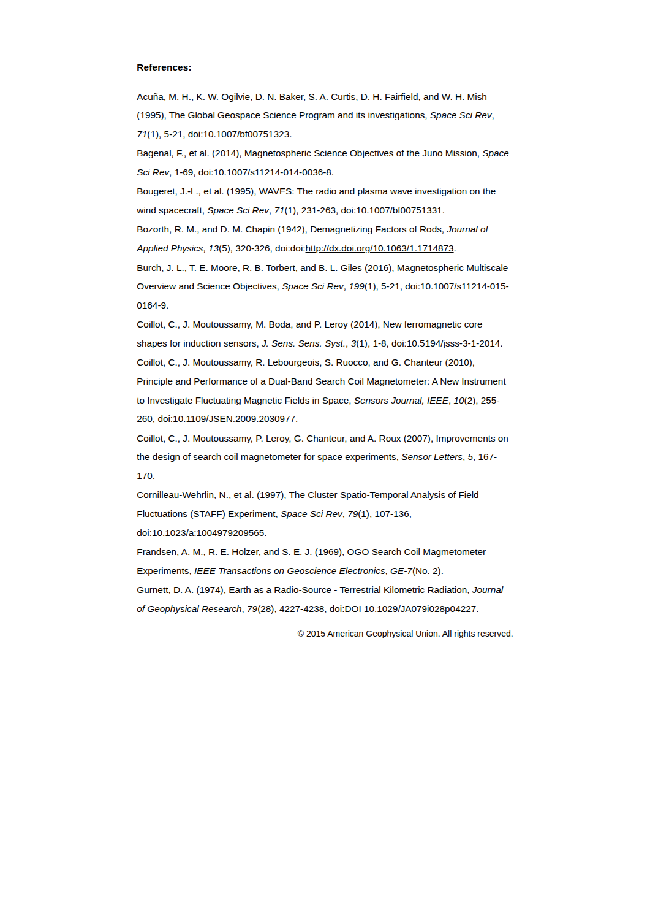References:
Acuña, M. H., K. W. Ogilvie, D. N. Baker, S. A. Curtis, D. H. Fairfield, and W. H. Mish (1995), The Global Geospace Science Program and its investigations, Space Sci Rev, 71(1), 5-21, doi:10.1007/bf00751323.
Bagenal, F., et al. (2014), Magnetospheric Science Objectives of the Juno Mission, Space Sci Rev, 1-69, doi:10.1007/s11214-014-0036-8.
Bougeret, J.-L., et al. (1995), WAVES: The radio and plasma wave investigation on the wind spacecraft, Space Sci Rev, 71(1), 231-263, doi:10.1007/bf00751331.
Bozorth, R. M., and D. M. Chapin (1942), Demagnetizing Factors of Rods, Journal of Applied Physics, 13(5), 320-326, doi:doi:http://dx.doi.org/10.1063/1.1714873.
Burch, J. L., T. E. Moore, R. B. Torbert, and B. L. Giles (2016), Magnetospheric Multiscale Overview and Science Objectives, Space Sci Rev, 199(1), 5-21, doi:10.1007/s11214-015-0164-9.
Coillot, C., J. Moutoussamy, M. Boda, and P. Leroy (2014), New ferromagnetic core shapes for induction sensors, J. Sens. Sens. Syst., 3(1), 1-8, doi:10.5194/jsss-3-1-2014.
Coillot, C., J. Moutoussamy, R. Lebourgeois, S. Ruocco, and G. Chanteur (2010), Principle and Performance of a Dual-Band Search Coil Magnetometer: A New Instrument to Investigate Fluctuating Magnetic Fields in Space, Sensors Journal, IEEE, 10(2), 255-260, doi:10.1109/JSEN.2009.2030977.
Coillot, C., J. Moutoussamy, P. Leroy, G. Chanteur, and A. Roux (2007), Improvements on the design of search coil magnetometer for space experiments, Sensor Letters, 5, 167-170.
Cornilleau-Wehrlin, N., et al. (1997), The Cluster Spatio-Temporal Analysis of Field Fluctuations (STAFF) Experiment, Space Sci Rev, 79(1), 107-136, doi:10.1023/a:1004979209565.
Frandsen, A. M., R. E. Holzer, and S. E. J. (1969), OGO Search Coil Magmetometer Experiments, IEEE Transactions on Geoscience Electronics, GE-7(No. 2).
Gurnett, D. A. (1974), Earth as a Radio-Source - Terrestrial Kilometric Radiation, Journal of Geophysical Research, 79(28), 4227-4238, doi:DOI 10.1029/JA079i028p04227.
© 2015 American Geophysical Union. All rights reserved.